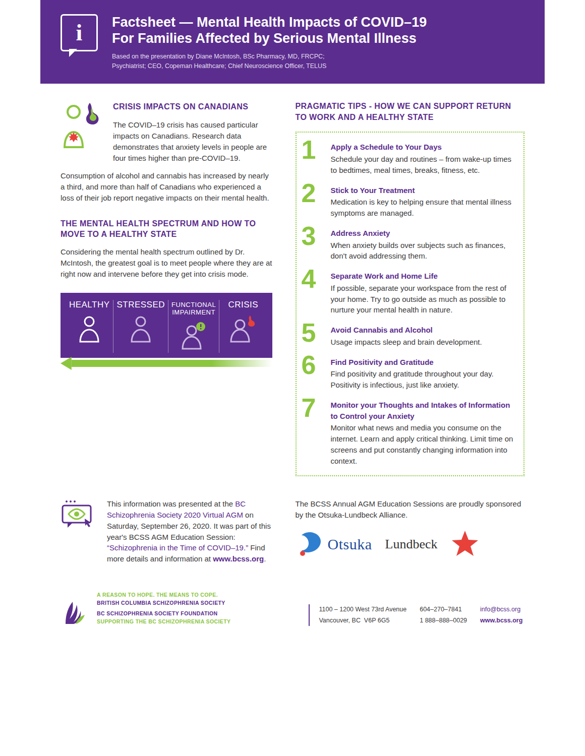i
Factsheet — Mental Health Impacts of COVID–19
For Families Affected by Serious Mental Illness
Based on the presentation by Diane McIntosh, BSc Pharmacy, MD, FRCPC;
Psychiatrist; CEO, Copeman Healthcare; Chief Neuroscience Officer, TELUS
Crisis Impacts on Canadians
The COVID–19 crisis has caused particular impacts on Canadians. Research data demonstrates that anxiety levels in people are four times higher than pre-COVID–19.
Consumption of alcohol and cannabis has increased by nearly a third, and more than half of Canadians who experienced a loss of their job report negative impacts on their mental health.
The Mental Health Spectrum and How to Move to a Healthy State
Considering the mental health spectrum outlined by Dr. McIntosh, the greatest goal is to meet people where they are at right now and intervene before they get into crisis mode.
HEALTHY
STRESSED
FUNCTIONAL
IMPAIRMENT
CRISIS
Pragmatic Tips - How We Can Support Return to Work and a Healthy State
Apply a Schedule to Your Days
Schedule your day and routines – from wake-up times to bedtimes, meal times, breaks, fitness, etc.
Stick to Your Treatment
Medication is key to helping ensure that mental illness symptoms are managed.
Address Anxiety
When anxiety builds over subjects such as finances, don't avoid addressing them.
Separate Work and Home Life
If possible, separate your workspace from the rest of your home. Try to go outside as much as possible to nurture your mental health in nature.
Avoid Cannabis and Alcohol
Usage impacts sleep and brain development.
Find Positivity and Gratitude
Find positivity and gratitude throughout your day. Positivity is infectious, just like anxiety.
Monitor your Thoughts and Intakes of Information to Control your Anxiety
Monitor what news and media you consume on the internet. Learn and apply critical thinking. Limit time on screens and put constantly changing information into context.
This information was presented at the BC Schizophrenia Society 2020 Virtual AGM on Saturday, September 26, 2020. It was part of this year's BCSS AGM Education Session: “Schizophrenia in the Time of COVID–19.” Find more details and information at www.bcss.org.
The BCSS Annual AGM Education Sessions are proudly sponsored by the Otsuka-Lundbeck Alliance.
Otsuka
Lundbeck
A REASON TO HOPE. THE MEANS TO COPE.
BRITISH COLUMBIA SCHIZOPHRENIA SOCIETY
BC SCHIZOPHRENIA SOCIETY FOUNDATION
SUPPORTING THE BC SCHIZOPHRENIA SOCIETY
1100 – 1200 West 73rd Avenue
Vancouver, BC V6P 6G5
604–270–7841
1 888–888–0029
info@bcss.org www.bcss.org